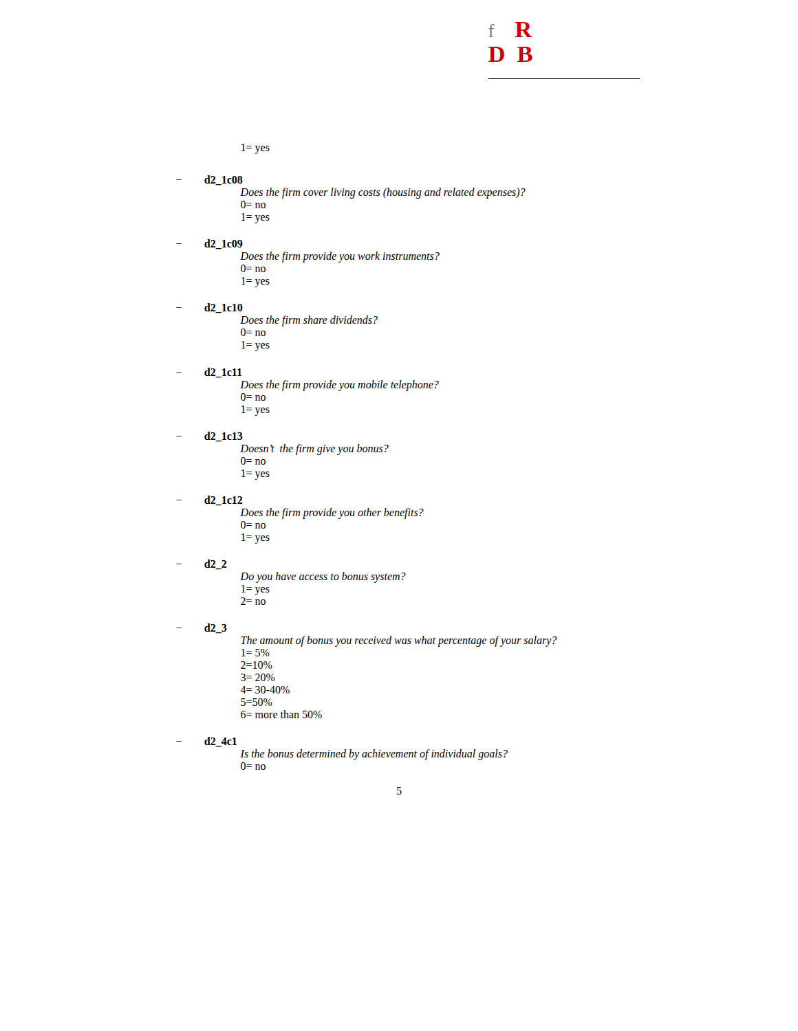f R
D B
1= yes
d2_1c08
Does the firm cover living costs (housing and related expenses)?
0= no
1= yes
d2_1c09
Does the firm provide you work instruments?
0= no
1= yes
d2_1c10
Does the firm share dividends?
0= no
1= yes
d2_1c11
Does the firm provide you mobile telephone?
0= no
1= yes
d2_1c13
Doesn’t the firm give you bonus?
0= no
1= yes
d2_1c12
Does the firm provide you other benefits?
0= no
1= yes
d2_2
Do you have access to bonus system?
1= yes
2= no
d2_3
The amount of bonus you received was what percentage of your salary?
1= 5%
2=10%
3= 20%
4= 30-40%
5=50%
6= more than 50%
d2_4c1
Is the bonus determined by achievement of individual goals?
0= no
5